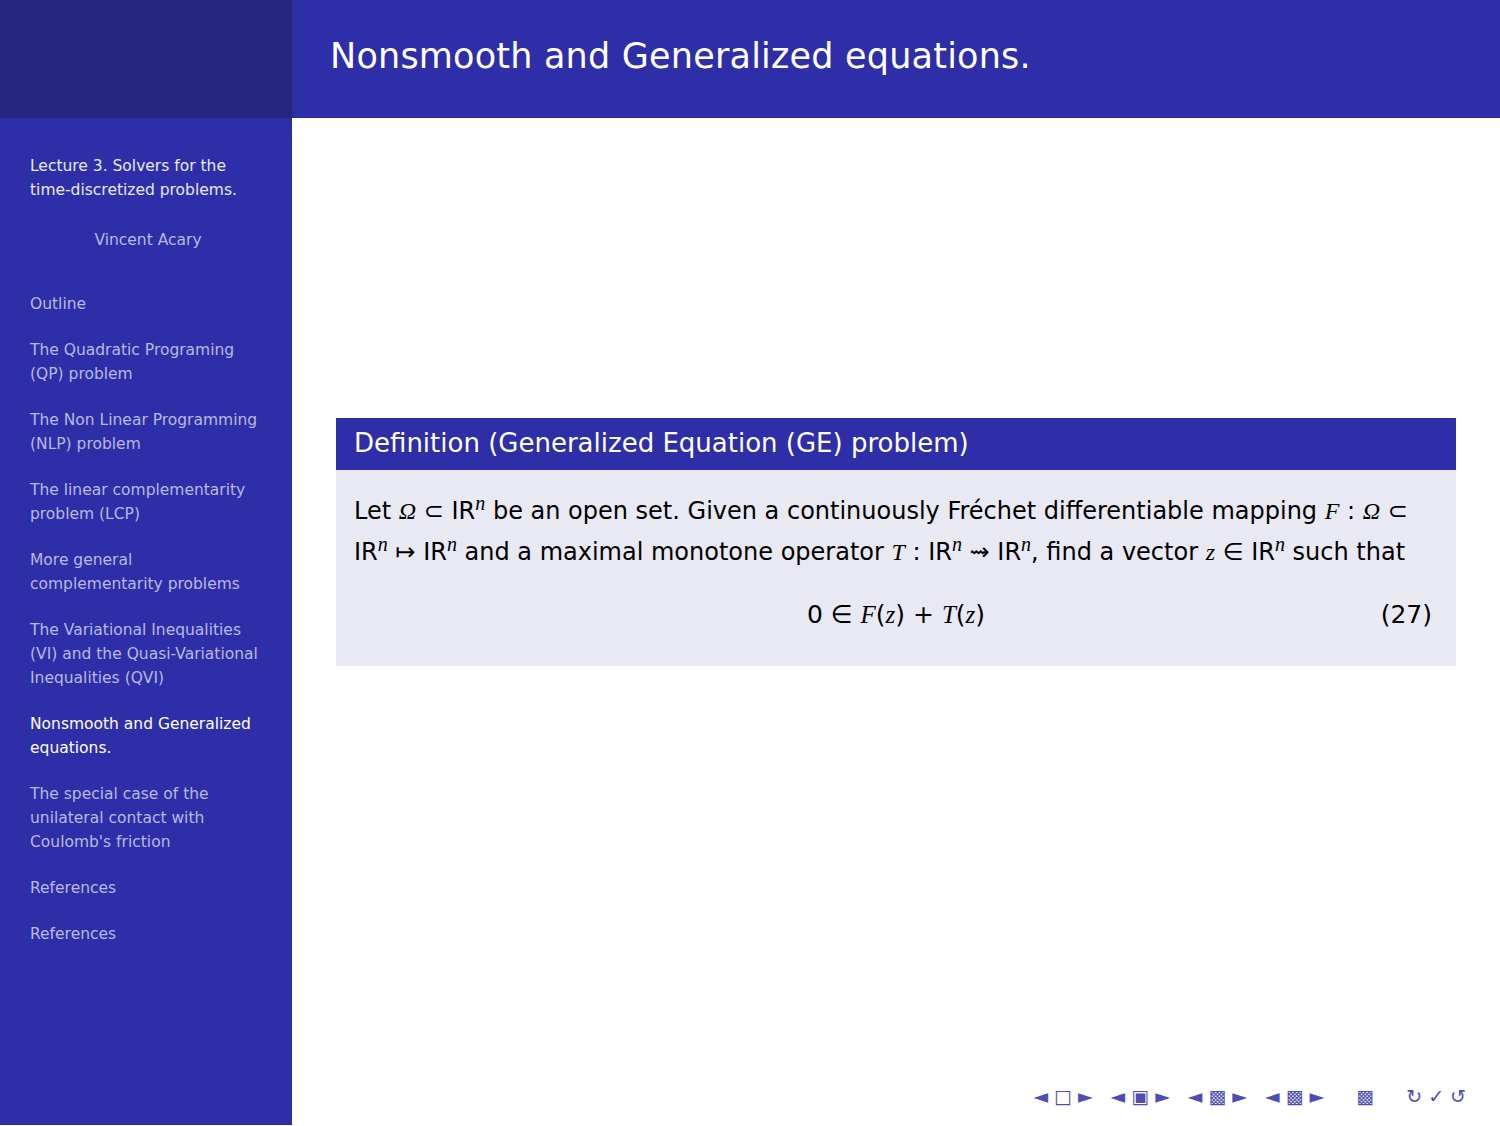Nonsmooth and Generalized equations.
Lecture 3. Solvers for the time-discretized problems.
Vincent Acary
Outline
The Quadratic Programing (QP) problem
The Non Linear Programming (NLP) problem
The linear complementarity problem (LCP)
More general complementarity problems
The Variational Inequalities (VI) and the Quasi-Variational Inequalities (QVI)
Nonsmooth and Generalized equations.
The special case of the unilateral contact with Coulomb's friction
References
References
Definition (Generalized Equation (GE) problem)
Let Ω ⊂ IRn be an open set. Given a continuously Fréchet differentiable mapping F : Ω ⊂ IRn ↦ IRn and a maximal monotone operator T : IRn ⇝ IRn, find a vector z ∈ IRn such that
0 ∈ F(z) + T(z) (27)
◄□► ◄▣► ◄▩► ◄▩► ▩ ↻✓↺